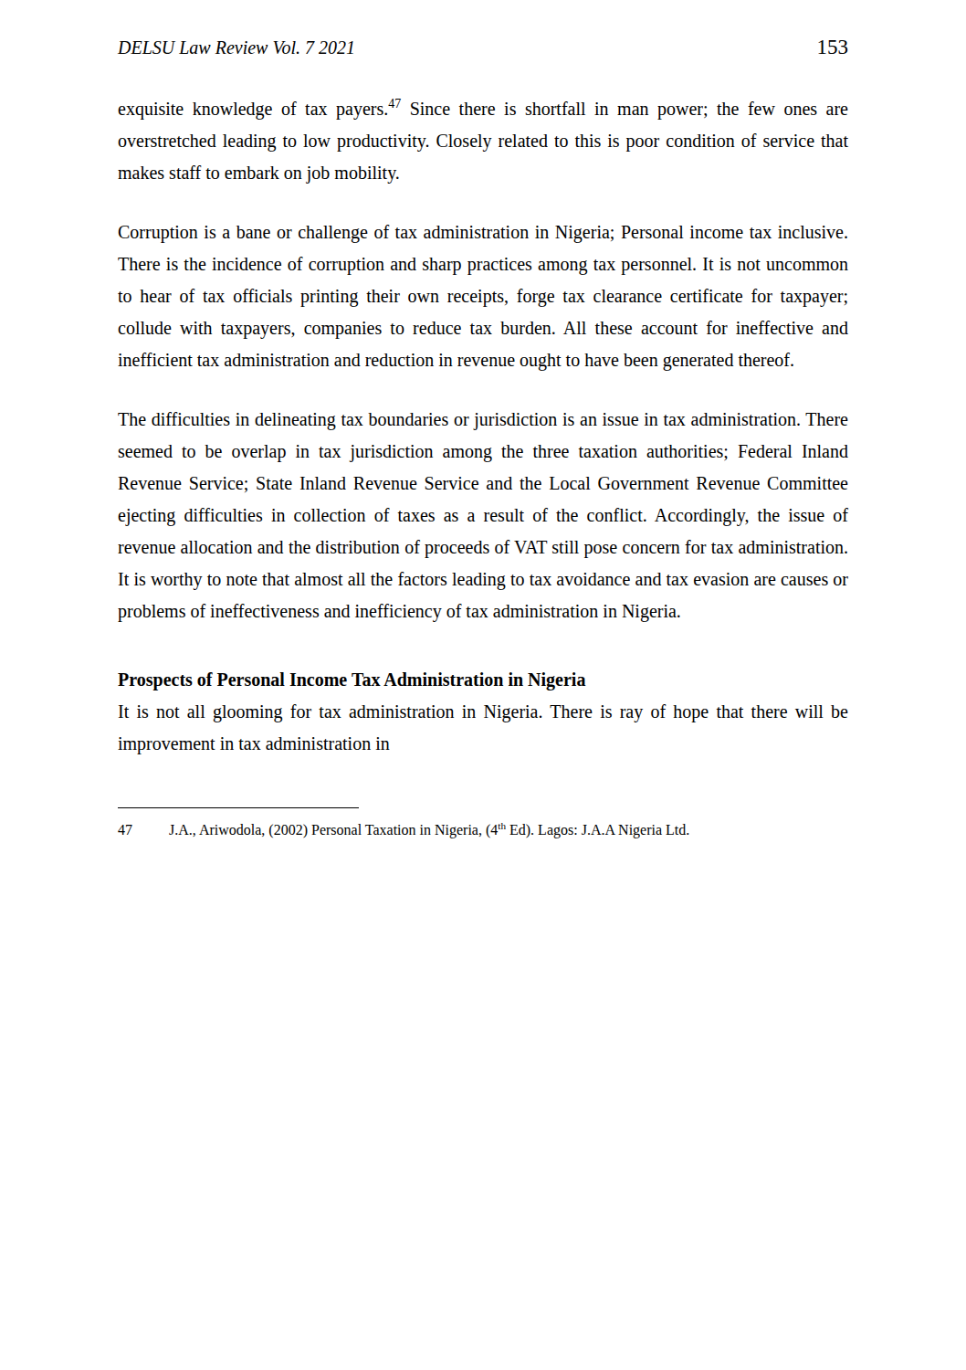DELSU Law Review Vol. 7 2021 153
exquisite knowledge of tax payers.47 Since there is shortfall in man power; the few ones are overstretched leading to low productivity. Closely related to this is poor condition of service that makes staff to embark on job mobility.
Corruption is a bane or challenge of tax administration in Nigeria; Personal income tax inclusive. There is the incidence of corruption and sharp practices among tax personnel. It is not uncommon to hear of tax officials printing their own receipts, forge tax clearance certificate for taxpayer; collude with taxpayers, companies to reduce tax burden. All these account for ineffective and inefficient tax administration and reduction in revenue ought to have been generated thereof.
The difficulties in delineating tax boundaries or jurisdiction is an issue in tax administration. There seemed to be overlap in tax jurisdiction among the three taxation authorities; Federal Inland Revenue Service; State Inland Revenue Service and the Local Government Revenue Committee ejecting difficulties in collection of taxes as a result of the conflict. Accordingly, the issue of revenue allocation and the distribution of proceeds of VAT still pose concern for tax administration. It is worthy to note that almost all the factors leading to tax avoidance and tax evasion are causes or problems of ineffectiveness and inefficiency of tax administration in Nigeria.
Prospects of Personal Income Tax Administration in Nigeria
It is not all glooming for tax administration in Nigeria. There is ray of hope that there will be improvement in tax administration in
47 J.A., Ariwodola, (2002) Personal Taxation in Nigeria, (4th Ed). Lagos: J.A.A Nigeria Ltd.